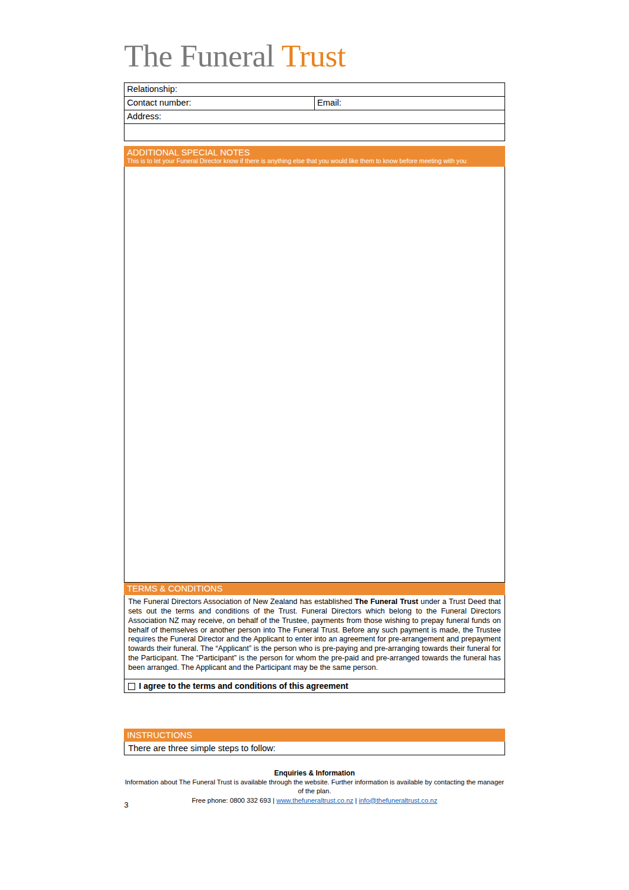The Funeral Trust
| Relationship: |
| Contact number: | Email: |
| Address: |
ADDITIONAL SPECIAL NOTES This is to let your Funeral Director know if there is anything else that you would like them to know before meeting with you
TERMS & CONDITIONS
The Funeral Directors Association of New Zealand has established The Funeral Trust under a Trust Deed that sets out the terms and conditions of the Trust. Funeral Directors which belong to the Funeral Directors Association NZ may receive, on behalf of the Trustee, payments from those wishing to prepay funeral funds on behalf of themselves or another person into The Funeral Trust. Before any such payment is made, the Trustee requires the Funeral Director and the Applicant to enter into an agreement for pre-arrangement and prepayment towards their funeral. The “Applicant” is the person who is pre-paying and pre-arranging towards their funeral for the Participant. The “Participant” is the person for whom the pre-paid and pre-arranged towards the funeral has been arranged. The Applicant and the Participant may be the same person.
I agree to the terms and conditions of this agreement
INSTRUCTIONS
There are three simple steps to follow:
Enquiries & Information
Information about The Funeral Trust is available through the website. Further information is available by contacting the manager of the plan.
Free phone: 0800 332 693 | www.thefuneraltrust.co.nz | info@thefuneraltrust.co.nz
3